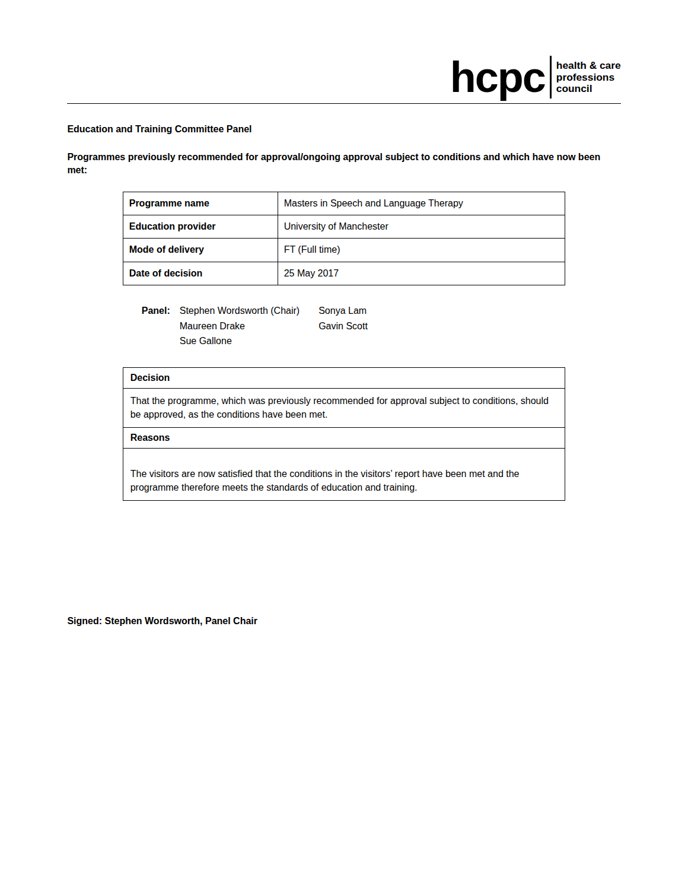hcpc
health & care
professions
council
Education and Training Committee Panel
Programmes previously recommended for approval/ongoing approval subject to conditions and which have now been met:
| Programme name | Masters in Speech and Language Therapy |
| Education provider | University of Manchester |
| Mode of delivery | FT (Full time) |
| Date of decision | 25 May 2017 |
Panel:
Stephen Wordsworth (Chair) Sonya Lam Maureen Drake Gavin Scott Sue Gallone
| Decision |
| That the programme, which was previously recommended for approval subject to conditions, should be approved, as the conditions have been met. |
| Reasons |
| The visitors are now satisfied that the conditions in the visitors’ report have been met and the programme therefore meets the standards of education and training. |
Signed: Stephen Wordsworth, Panel Chair